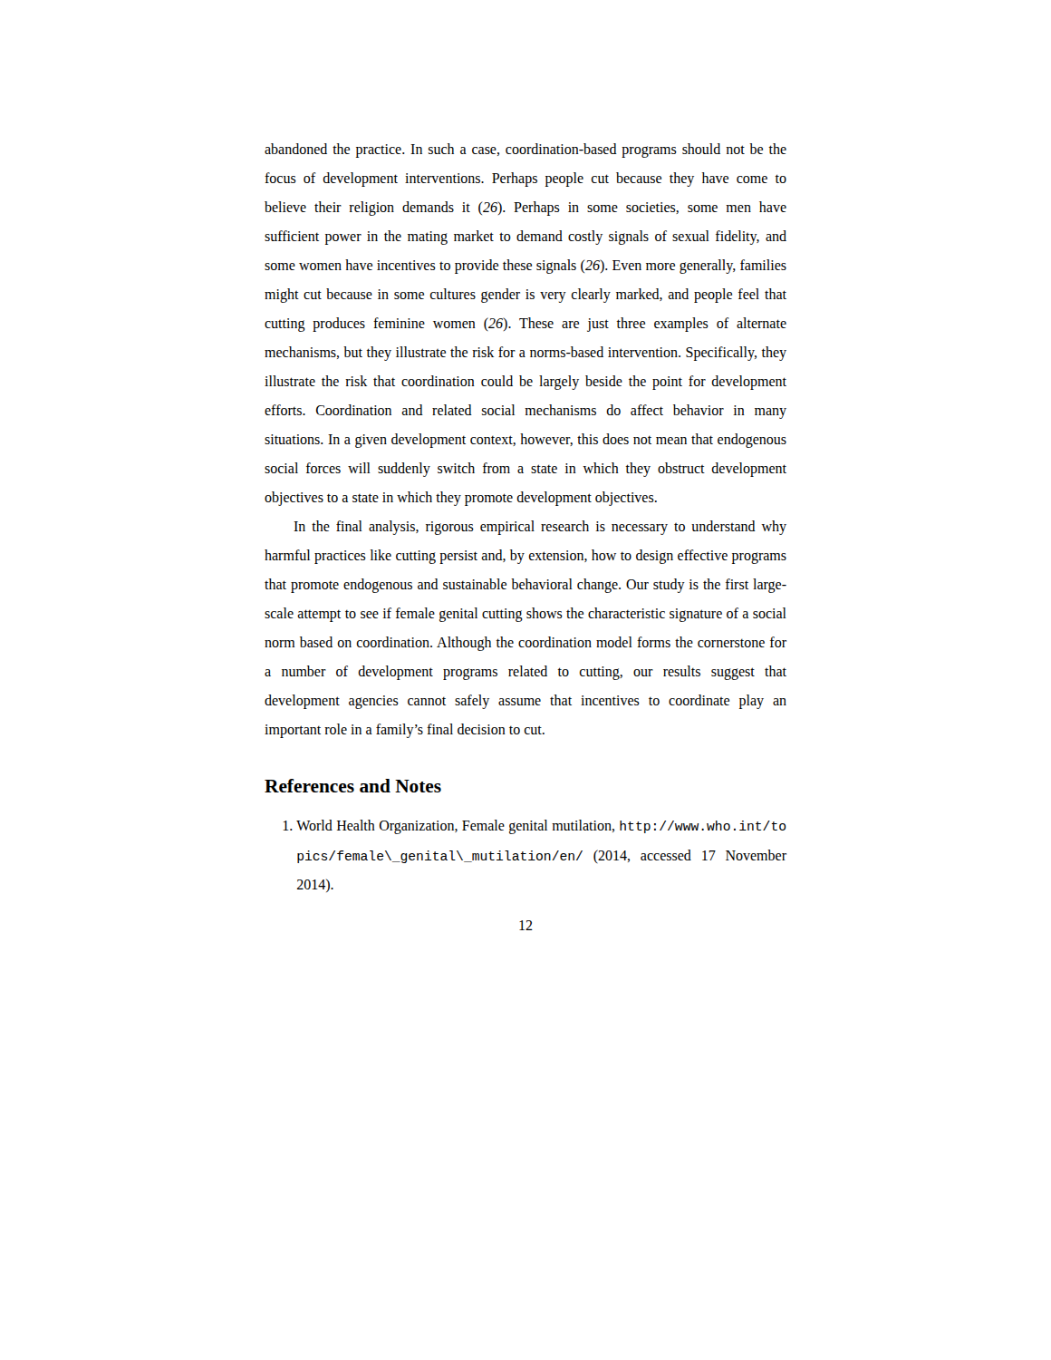abandoned the practice. In such a case, coordination-based programs should not be the focus of development interventions. Perhaps people cut because they have come to believe their religion demands it (26). Perhaps in some societies, some men have sufficient power in the mating market to demand costly signals of sexual fidelity, and some women have incentives to provide these signals (26). Even more generally, families might cut because in some cultures gender is very clearly marked, and people feel that cutting produces feminine women (26). These are just three examples of alternate mechanisms, but they illustrate the risk for a norms-based intervention. Specifically, they illustrate the risk that coordination could be largely beside the point for development efforts. Coordination and related social mechanisms do affect behavior in many situations. In a given development context, however, this does not mean that endogenous social forces will suddenly switch from a state in which they obstruct development objectives to a state in which they promote development objectives.
In the final analysis, rigorous empirical research is necessary to understand why harmful practices like cutting persist and, by extension, how to design effective programs that promote endogenous and sustainable behavioral change. Our study is the first large-scale attempt to see if female genital cutting shows the characteristic signature of a social norm based on coordination. Although the coordination model forms the cornerstone for a number of development programs related to cutting, our results suggest that development agencies cannot safely assume that incentives to coordinate play an important role in a family’s final decision to cut.
References and Notes
World Health Organization, Female genital mutilation, http://www.who.int/topics/female\_genital\_mutilation/en/ (2014, accessed 17 November 2014).
12